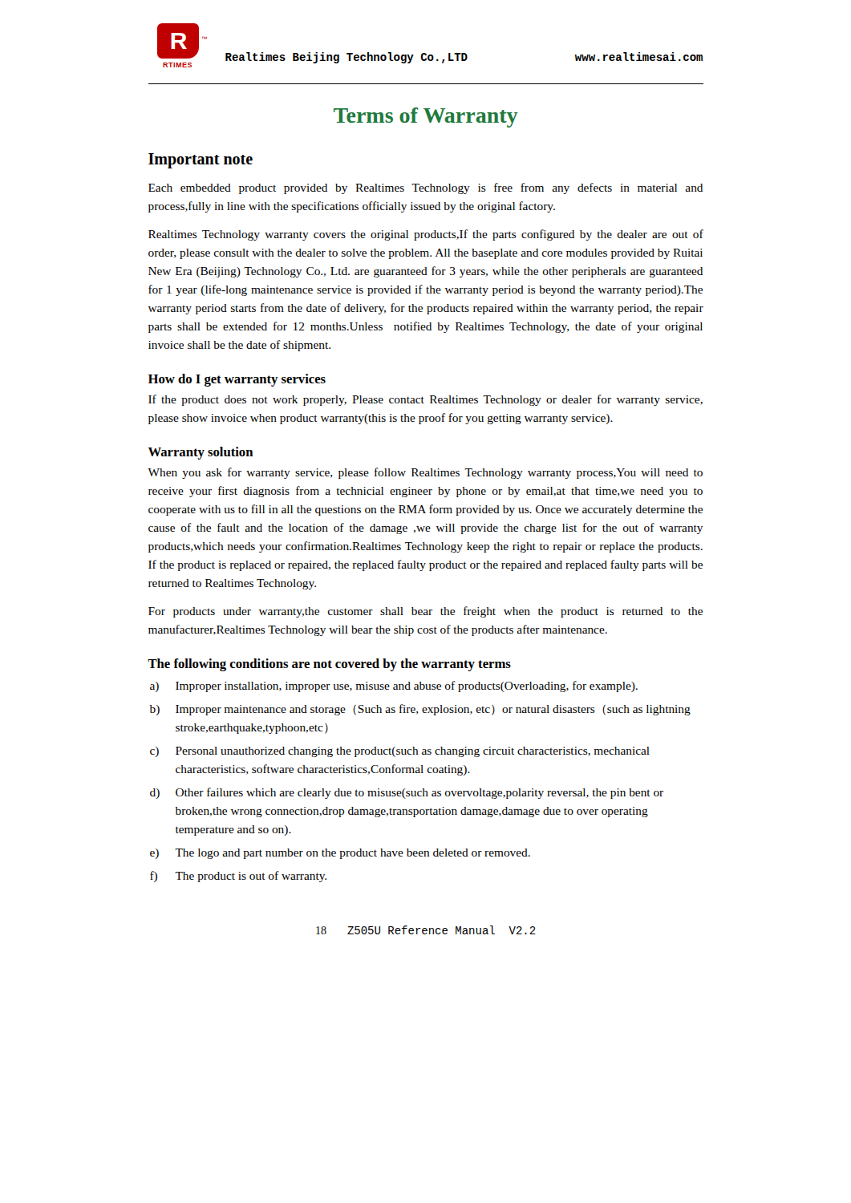R
RTIMES
Realtimes Beijing Technology Co.,LTD www.realtimesai.com
Terms of Warranty
Important note
Each embedded product provided by Realtimes Technology is free from any defects in material and process,fully in line with the specifications officially issued by the original factory.
Realtimes Technology warranty covers the original products,If the parts configured by the dealer are out of order, please consult with the dealer to solve the problem. All the baseplate and core modules provided by Ruitai New Era (Beijing) Technology Co., Ltd. are guaranteed for 3 years, while the other peripherals are guaranteed for 1 year (life-long maintenance service is provided if the warranty period is beyond the warranty period).The warranty period starts from the date of delivery, for the products repaired within the warranty period, the repair parts shall be extended for 12 months.Unless notified by Realtimes Technology, the date of your original invoice shall be the date of shipment.
How do I get warranty services
If the product does not work properly, Please contact Realtimes Technology or dealer for warranty service, please show invoice when product warranty(this is the proof for you getting warranty service).
Warranty solution
When you ask for warranty service, please follow Realtimes Technology warranty process,You will need to receive your first diagnosis from a technicial engineer by phone or by email,at that time,we need you to cooperate with us to fill in all the questions on the RMA form provided by us. Once we accurately determine the cause of the fault and the location of the damage ,we will provide the charge list for the out of warranty products,which needs your confirmation.Realtimes Technology keep the right to repair or replace the products. If the product is replaced or repaired, the replaced faulty product or the repaired and replaced faulty parts will be returned to Realtimes Technology.
For products under warranty,the customer shall bear the freight when the product is returned to the manufacturer,Realtimes Technology will bear the ship cost of the products after maintenance.
The following conditions are not covered by the warranty terms
a) Improper installation, improper use, misuse and abuse of products(Overloading, for example).
b) Improper maintenance and storage（Such as fire, explosion, etc）or natural disasters（such as lightning stroke,earthquake,typhoon,etc）
c) Personal unauthorized changing the product(such as changing circuit characteristics, mechanical characteristics, software characteristics,Conformal coating).
d) Other failures which are clearly due to misuse(such as overvoltage,polarity reversal, the pin bent or broken,the wrong connection,drop damage,transportation damage,damage due to over operating temperature and so on).
e) The logo and part number on the product have been deleted or removed.
f) The product is out of warranty.
18 Z505U Reference Manual V2.2